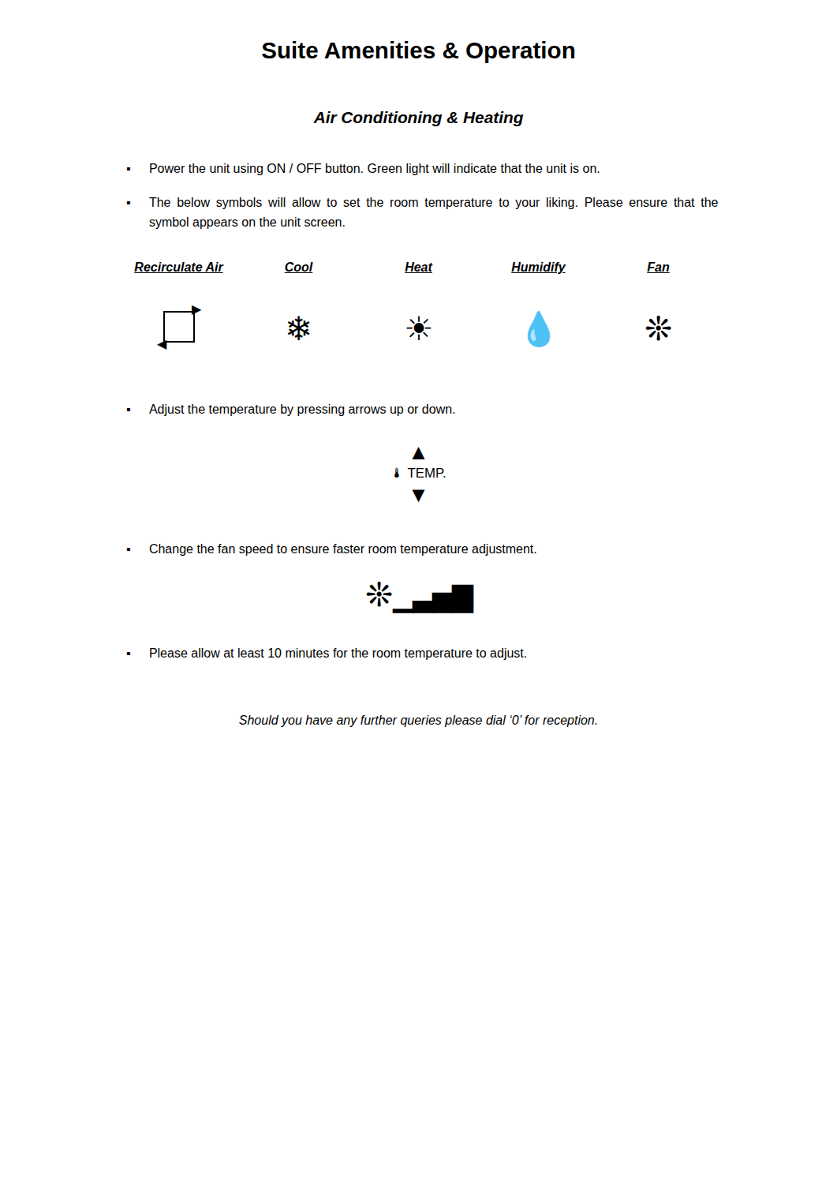Suite Amenities & Operation
Air Conditioning & Heating
Power the unit using ON / OFF button. Green light will indicate that the unit is on.
The below symbols will allow to set the room temperature to your liking. Please ensure that the symbol appears on the unit screen.
| Recirculate Air | Cool | Heat | Humidify | Fan |
| --- | --- | --- | --- | --- |
| ▶ ◀ | ❄ | ☀ | 💧 | ❊ |
Adjust the temperature by pressing arrows up or down.
▲ 🌡 TEMP. ▼
Change the fan speed to ensure faster room temperature adjustment.
❊▁▃▅▇
Please allow at least 10 minutes for the room temperature to adjust.
Should you have any further queries please dial ‘0’ for reception.